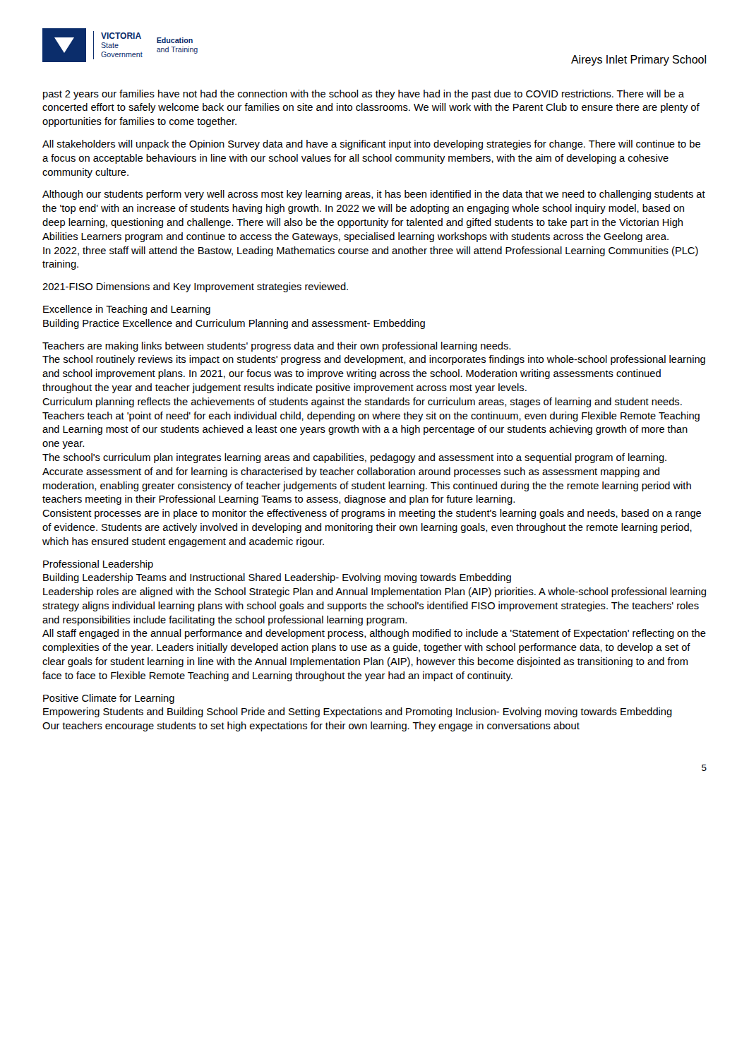VICTORIA
State
Government
Education
and Training
Aireys Inlet Primary School
past 2 years our families have not had the connection with the school as they have had in the past due to COVID restrictions. There will be a concerted effort to safely welcome back our families on site and into classrooms. We will work with the Parent Club to ensure there are plenty of opportunities for families to come together.
All stakeholders will unpack the Opinion Survey data and have a significant input into developing strategies for change. There will continue to be a focus on acceptable behaviours in line with our school values for all school community members, with the aim of developing a cohesive community culture.
Although our students perform very well across most key learning areas, it has been identified in the data that we need to challenging students at the 'top end' with an increase of students having high growth. In 2022 we will be adopting an engaging whole school inquiry model, based on deep learning, questioning and challenge. There will also be the opportunity for talented and gifted students to take part in the Victorian High Abilities Learners program and continue to access the Gateways, specialised learning workshops with students across the Geelong area.
In 2022, three staff will attend the Bastow, Leading Mathematics course and another three will attend Professional Learning Communities (PLC) training.
2021-FISO Dimensions and Key Improvement strategies reviewed.
Excellence in Teaching and Learning
Building Practice Excellence and Curriculum Planning and assessment- Embedding
Teachers are making links between students' progress data and their own professional learning needs.
The school routinely reviews its impact on students' progress and development, and incorporates findings into whole-school professional learning and school improvement plans. In 2021, our focus was to improve writing across the school. Moderation writing assessments continued throughout the year and teacher judgement results indicate positive improvement across most year levels.
Curriculum planning reflects the achievements of students against the standards for curriculum areas, stages of learning and student needs. Teachers teach at 'point of need' for each individual child, depending on where they sit on the continuum, even during Flexible Remote Teaching and Learning most of our students achieved a least one years growth with a a high percentage of our students achieving growth of more than one year.
The school's curriculum plan integrates learning areas and capabilities, pedagogy and assessment into a sequential program of learning.
Accurate assessment of and for learning is characterised by teacher collaboration around processes such as assessment mapping and moderation, enabling greater consistency of teacher judgements of student learning. This continued during the the remote learning period with teachers meeting in their Professional Learning Teams to assess, diagnose and plan for future learning.
Consistent processes are in place to monitor the effectiveness of programs in meeting the student's learning goals and needs, based on a range of evidence. Students are actively involved in developing and monitoring their own learning goals, even throughout the remote learning period, which has ensured student engagement and academic rigour.
Professional Leadership
Building Leadership Teams and Instructional Shared Leadership- Evolving moving towards Embedding
Leadership roles are aligned with the School Strategic Plan and Annual Implementation Plan (AIP) priorities. A whole-school professional learning strategy aligns individual learning plans with school goals and supports the school's identified FISO improvement strategies. The teachers' roles and responsibilities include facilitating the school professional learning program.
All staff engaged in the annual performance and development process, although modified to include a 'Statement of Expectation' reflecting on the complexities of the year. Leaders initially developed action plans to use as a guide, together with school performance data, to develop a set of clear goals for student learning in line with the Annual Implementation Plan (AIP), however this become disjointed as transitioning to and from face to face to Flexible Remote Teaching and Learning throughout the year had an impact of continuity.
Positive Climate for Learning
Empowering Students and Building School Pride and Setting Expectations and Promoting Inclusion- Evolving moving towards Embedding
Our teachers encourage students to set high expectations for their own learning. They engage in conversations about
5